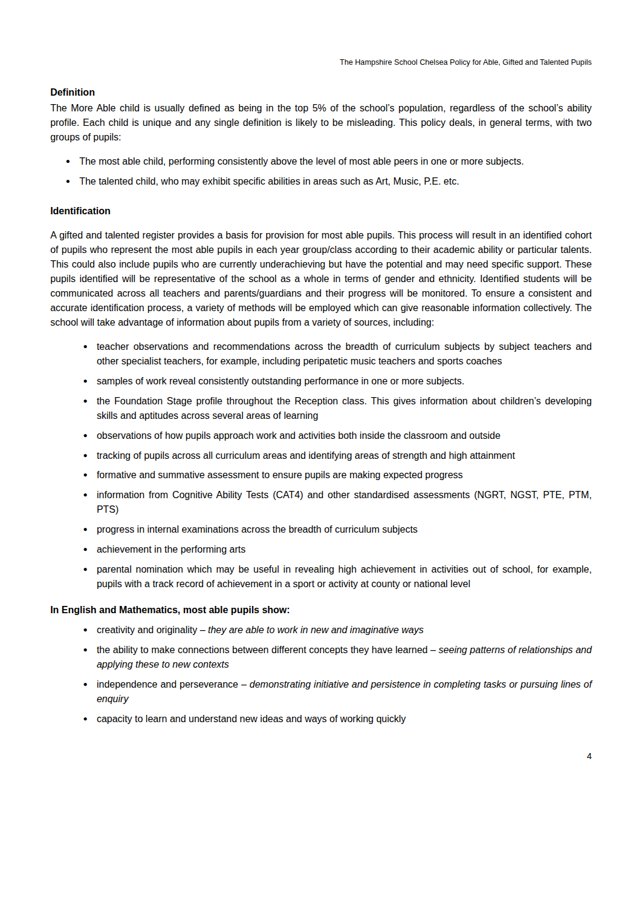The Hampshire School Chelsea Policy for Able, Gifted and Talented Pupils
Definition
The More Able child is usually defined as being in the top 5% of the school’s population, regardless of the school’s ability profile. Each child is unique and any single definition is likely to be misleading. This policy deals, in general terms, with two groups of pupils:
The most able child, performing consistently above the level of most able peers in one or more subjects.
The talented child, who may exhibit specific abilities in areas such as Art, Music, P.E. etc.
Identification
A gifted and talented register provides a basis for provision for most able pupils. This process will result in an identified cohort of pupils who represent the most able pupils in each year group/class according to their academic ability or particular talents. This could also include pupils who are currently underachieving but have the potential and may need specific support. These pupils identified will be representative of the school as a whole in terms of gender and ethnicity. Identified students will be communicated across all teachers and parents/guardians and their progress will be monitored. To ensure a consistent and accurate identification process, a variety of methods will be employed which can give reasonable information collectively. The school will take advantage of information about pupils from a variety of sources, including:
teacher observations and recommendations across the breadth of curriculum subjects by subject teachers and other specialist teachers, for example, including peripatetic music teachers and sports coaches
samples of work reveal consistently outstanding performance in one or more subjects.
the Foundation Stage profile throughout the Reception class. This gives information about children’s developing skills and aptitudes across several areas of learning
observations of how pupils approach work and activities both inside the classroom and outside
tracking of pupils across all curriculum areas and identifying areas of strength and high attainment
formative and summative assessment to ensure pupils are making expected progress
information from Cognitive Ability Tests (CAT4) and other standardised assessments (NGRT, NGST, PTE, PTM, PTS)
progress in internal examinations across the breadth of curriculum subjects
achievement in the performing arts
parental nomination which may be useful in revealing high achievement in activities out of school, for example, pupils with a track record of achievement in a sport or activity at county or national level
In English and Mathematics, most able pupils show:
creativity and originality – they are able to work in new and imaginative ways
the ability to make connections between different concepts they have learned – seeing patterns of relationships and applying these to new contexts
independence and perseverance – demonstrating initiative and persistence in completing tasks or pursuing lines of enquiry
capacity to learn and understand new ideas and ways of working quickly
4